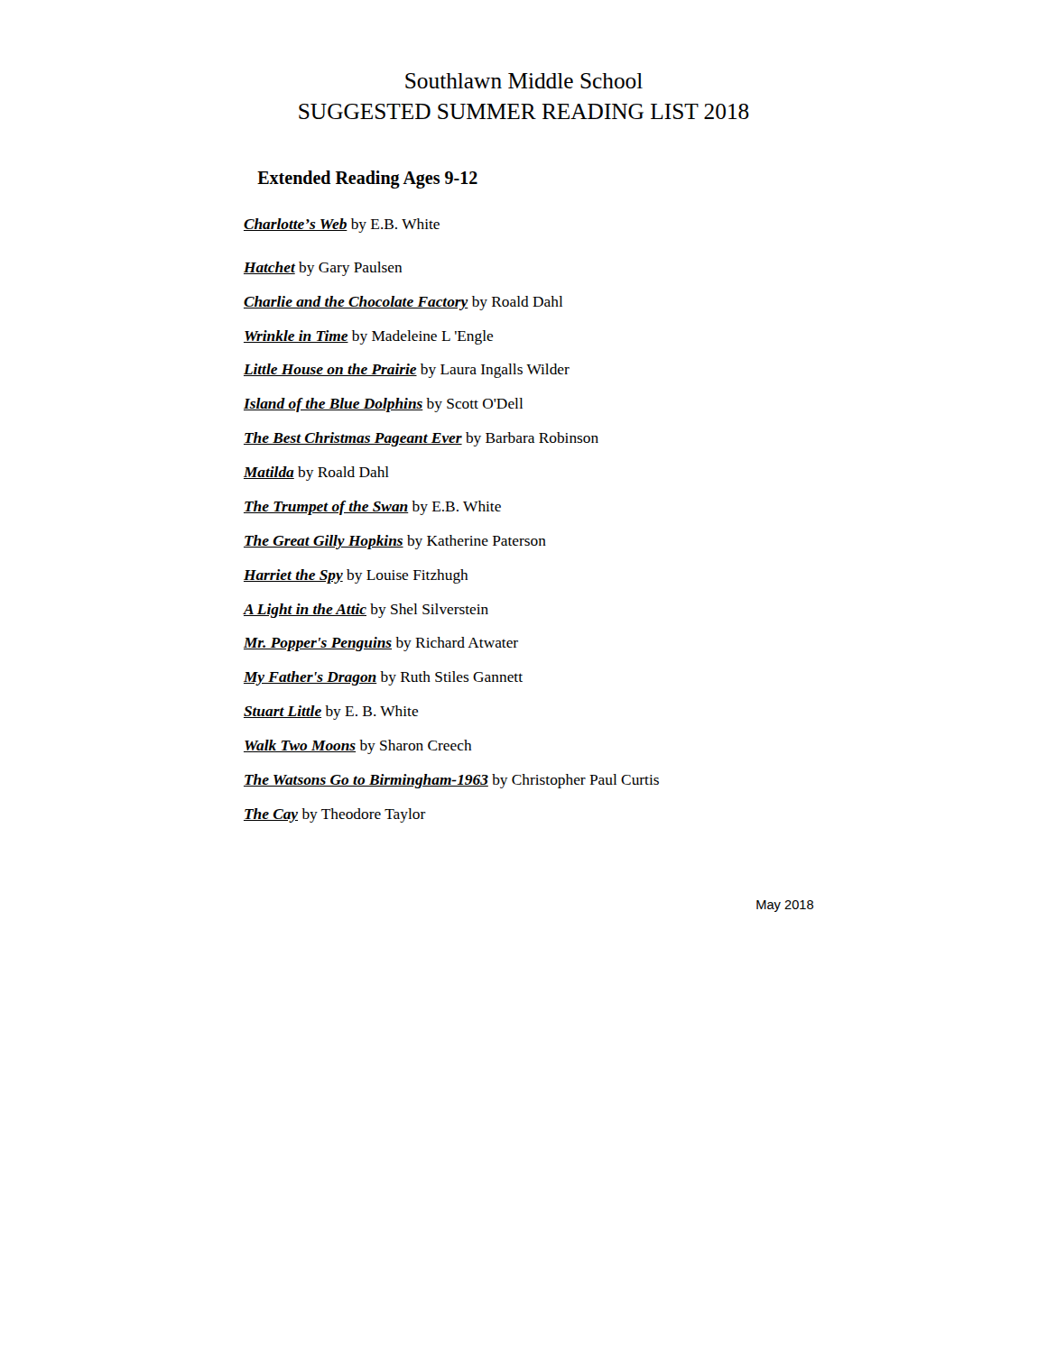Southlawn Middle SchoolSUGGESTED SUMMER READING LIST 2018
Extended Reading Ages 9-12
Charlotteʼs Web by E.B. White
Hatchet by Gary Paulsen
Charlie and the Chocolate Factory by Roald Dahl
Wrinkle in Time by Madeleine L 'Engle
Little House on the Prairie by Laura Ingalls Wilder
Island of the Blue Dolphins by Scott O'Dell
The Best Christmas Pageant Ever by Barbara Robinson
Matilda by Roald Dahl
The Trumpet of the Swan by E.B. White
The Great Gilly Hopkins by Katherine Paterson
Harriet the Spy by Louise Fitzhugh
A Light in the Attic by Shel Silverstein
Mr. Popper's Penguins by Richard Atwater
My Father's Dragon by Ruth Stiles Gannett
Stuart Little by E. B. White
Walk Two Moons by Sharon Creech
The Watsons Go to Birmingham-1963 by Christopher Paul Curtis
The Cay by Theodore Taylor
May 2018